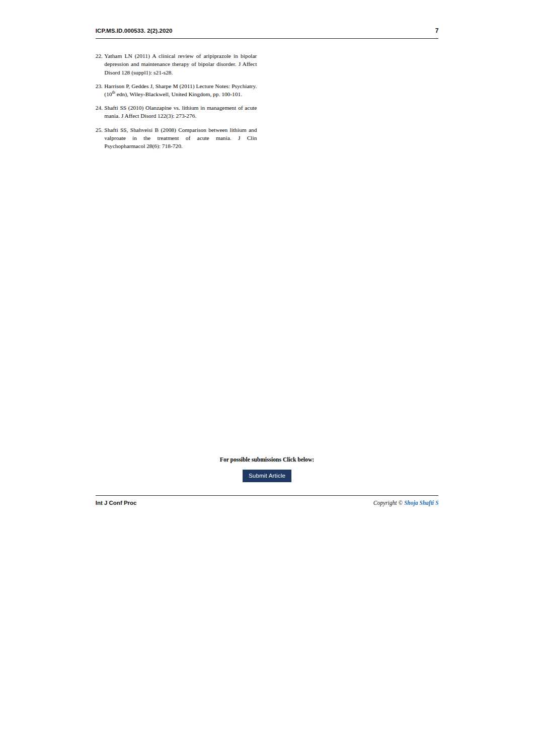ICP.MS.ID.000533. 2(2).2020
7
Yatham LN (2011) A clinical review of aripiprazole in bipolar depression and maintenance therapy of bipolar disorder. J Affect Disord 128 (suppl1): s21-s28.
Harrison P, Geddes J, Sharpe M (2011) Lecture Notes: Psychiatry. (10th edn), Wiley-Blackwell, United Kingdom, pp. 100-101.
Shafti SS (2010) Olanzapine vs. lithium in management of acute mania. J Affect Disord 122(3): 273-276.
Shafti SS, Shahveisi B (2008) Comparison between lithium and valproate in the treatment of acute mania. J Clin Psychopharmacol 28(6): 718-720.
For possible submissions Click below:
Submit Article
Int J Conf Proc
Copyright © Shoja Shafti S